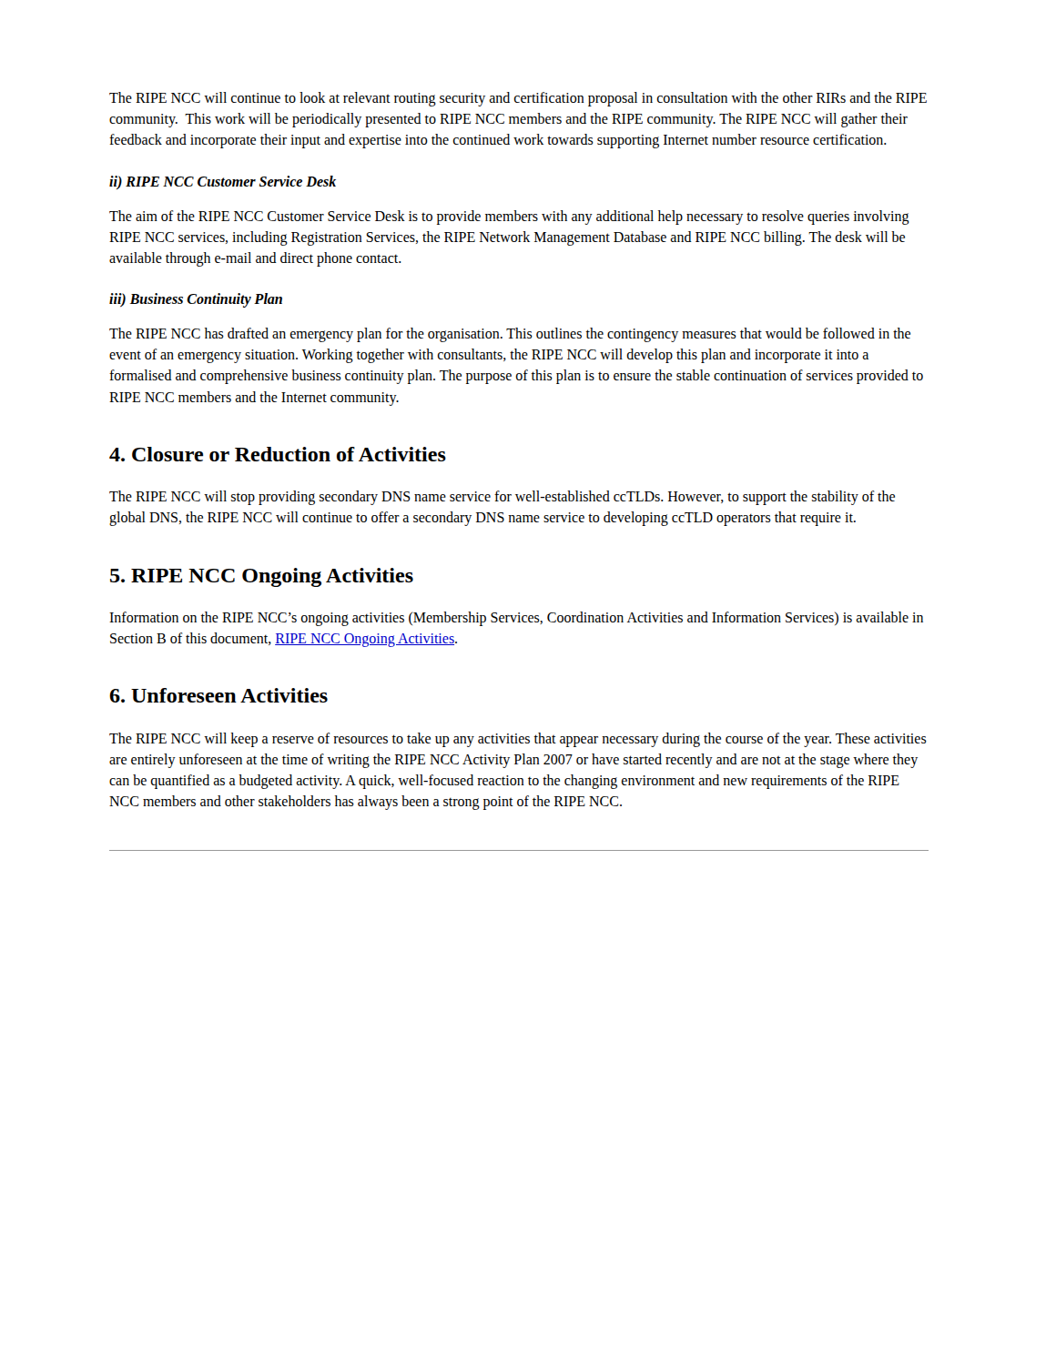The RIPE NCC will continue to look at relevant routing security and certification proposal in consultation with the other RIRs and the RIPE community. This work will be periodically presented to RIPE NCC members and the RIPE community. The RIPE NCC will gather their feedback and incorporate their input and expertise into the continued work towards supporting Internet number resource certification.
ii) RIPE NCC Customer Service Desk
The aim of the RIPE NCC Customer Service Desk is to provide members with any additional help necessary to resolve queries involving RIPE NCC services, including Registration Services, the RIPE Network Management Database and RIPE NCC billing. The desk will be available through e-mail and direct phone contact.
iii) Business Continuity Plan
The RIPE NCC has drafted an emergency plan for the organisation. This outlines the contingency measures that would be followed in the event of an emergency situation. Working together with consultants, the RIPE NCC will develop this plan and incorporate it into a formalised and comprehensive business continuity plan. The purpose of this plan is to ensure the stable continuation of services provided to RIPE NCC members and the Internet community.
4. Closure or Reduction of Activities
The RIPE NCC will stop providing secondary DNS name service for well-established ccTLDs. However, to support the stability of the global DNS, the RIPE NCC will continue to offer a secondary DNS name service to developing ccTLD operators that require it.
5. RIPE NCC Ongoing Activities
Information on the RIPE NCC’s ongoing activities (Membership Services, Coordination Activities and Information Services) is available in Section B of this document, RIPE NCC Ongoing Activities.
6. Unforeseen Activities
The RIPE NCC will keep a reserve of resources to take up any activities that appear necessary during the course of the year. These activities are entirely unforeseen at the time of writing the RIPE NCC Activity Plan 2007 or have started recently and are not at the stage where they can be quantified as a budgeted activity. A quick, well-focused reaction to the changing environment and new requirements of the RIPE NCC members and other stakeholders has always been a strong point of the RIPE NCC.